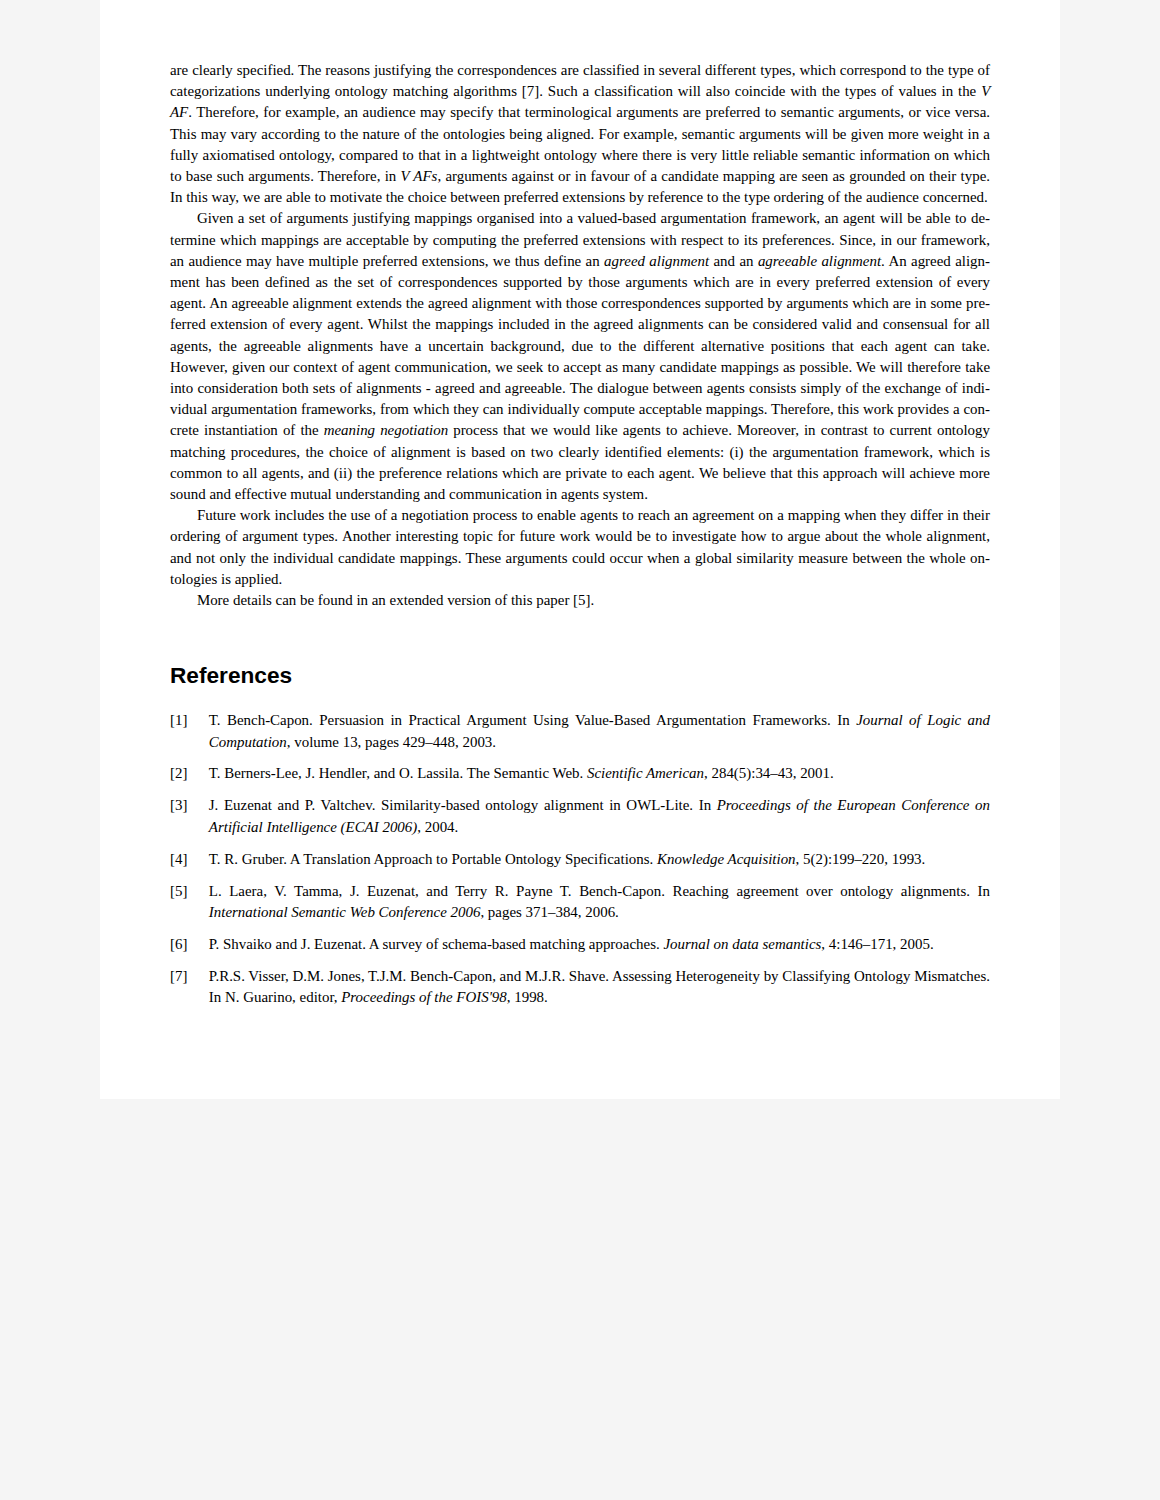are clearly specified. The reasons justifying the correspondences are classified in several different types, which correspond to the type of categorizations underlying ontology matching algorithms [7]. Such a classification will also coincide with the types of values in the V AF. Therefore, for example, an audience may specify that terminological arguments are preferred to semantic arguments, or vice versa. This may vary according to the nature of the ontologies being aligned. For example, semantic arguments will be given more weight in a fully axiomatised ontology, compared to that in a lightweight ontology where there is very little reliable semantic information on which to base such arguments. Therefore, in V AFs, arguments against or in favour of a candidate mapping are seen as grounded on their type. In this way, we are able to motivate the choice between preferred extensions by reference to the type ordering of the audience concerned.
Given a set of arguments justifying mappings organised into a valued-based argumentation framework, an agent will be able to determine which mappings are acceptable by computing the preferred extensions with respect to its preferences. Since, in our framework, an audience may have multiple preferred extensions, we thus define an agreed alignment and an agreeable alignment. An agreed alignment has been defined as the set of correspondences supported by those arguments which are in every preferred extension of every agent. An agreeable alignment extends the agreed alignment with those correspondences supported by arguments which are in some preferred extension of every agent. Whilst the mappings included in the agreed alignments can be considered valid and consensual for all agents, the agreeable alignments have a uncertain background, due to the different alternative positions that each agent can take. However, given our context of agent communication, we seek to accept as many candidate mappings as possible. We will therefore take into consideration both sets of alignments - agreed and agreeable. The dialogue between agents consists simply of the exchange of individual argumentation frameworks, from which they can individually compute acceptable mappings. Therefore, this work provides a concrete instantiation of the meaning negotiation process that we would like agents to achieve. Moreover, in contrast to current ontology matching procedures, the choice of alignment is based on two clearly identified elements: (i) the argumentation framework, which is common to all agents, and (ii) the preference relations which are private to each agent. We believe that this approach will achieve more sound and effective mutual understanding and communication in agents system.
Future work includes the use of a negotiation process to enable agents to reach an agreement on a mapping when they differ in their ordering of argument types. Another interesting topic for future work would be to investigate how to argue about the whole alignment, and not only the individual candidate mappings. These arguments could occur when a global similarity measure between the whole ontologies is applied.
More details can be found in an extended version of this paper [5].
References
[1] T. Bench-Capon. Persuasion in Practical Argument Using Value-Based Argumentation Frameworks. In Journal of Logic and Computation, volume 13, pages 429–448, 2003.
[2] T. Berners-Lee, J. Hendler, and O. Lassila. The Semantic Web. Scientific American, 284(5):34–43, 2001.
[3] J. Euzenat and P. Valtchev. Similarity-based ontology alignment in OWL-Lite. In Proceedings of the European Conference on Artificial Intelligence (ECAI 2006), 2004.
[4] T. R. Gruber. A Translation Approach to Portable Ontology Specifications. Knowledge Acquisition, 5(2):199–220, 1993.
[5] L. Laera, V. Tamma, J. Euzenat, and Terry R. Payne T. Bench-Capon. Reaching agreement over ontology alignments. In International Semantic Web Conference 2006, pages 371–384, 2006.
[6] P. Shvaiko and J. Euzenat. A survey of schema-based matching approaches. Journal on data semantics, 4:146–171, 2005.
[7] P.R.S. Visser, D.M. Jones, T.J.M. Bench-Capon, and M.J.R. Shave. Assessing Heterogeneity by Classifying Ontology Mismatches. In N. Guarino, editor, Proceedings of the FOIS'98, 1998.